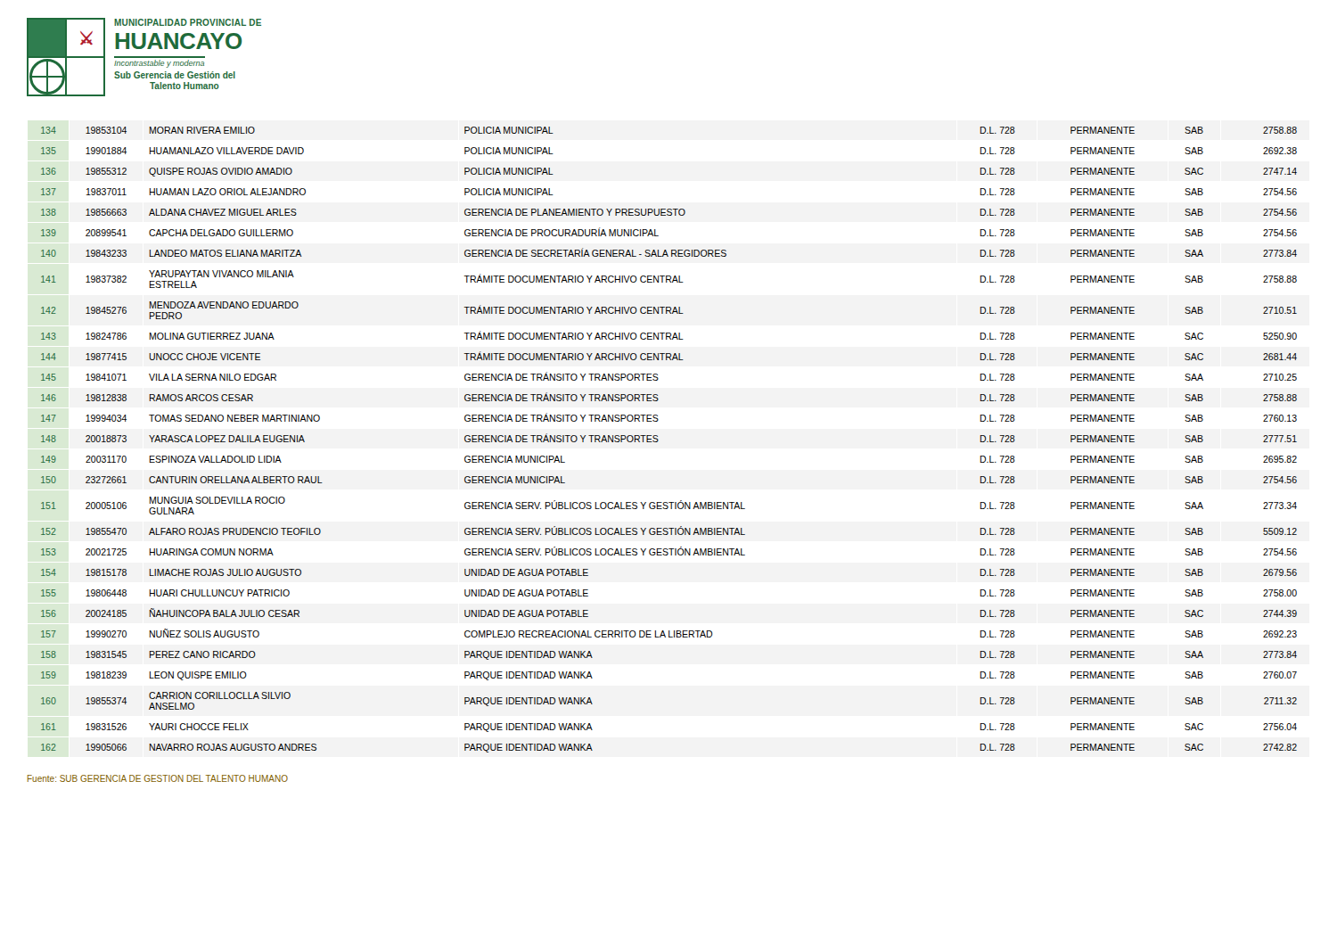⚔
MUNICIPALIDAD PROVINCIAL DE
HUANCAYO
Incontrastable y moderna
Sub Gerencia de Gestión del
Talento Humano
| 134 | 19853104 | MORAN RIVERA EMILIO | POLICIA MUNICIPAL | D.L. 728 | PERMANENTE | SAB | 2758.88 |
| 135 | 19901884 | HUAMANLAZO VILLAVERDE DAVID | POLICIA MUNICIPAL | D.L. 728 | PERMANENTE | SAB | 2692.38 |
| 136 | 19855312 | QUISPE ROJAS OVIDIO AMADIO | POLICIA MUNICIPAL | D.L. 728 | PERMANENTE | SAC | 2747.14 |
| 137 | 19837011 | HUAMAN LAZO ORIOL ALEJANDRO | POLICIA MUNICIPAL | D.L. 728 | PERMANENTE | SAB | 2754.56 |
| 138 | 19856663 | ALDANA CHAVEZ MIGUEL ARLES | GERENCIA DE PLANEAMIENTO Y PRESUPUESTO | D.L. 728 | PERMANENTE | SAB | 2754.56 |
| 139 | 20899541 | CAPCHA DELGADO GUILLERMO | GERENCIA DE PROCURADURÍA MUNICIPAL | D.L. 728 | PERMANENTE | SAB | 2754.56 |
| 140 | 19843233 | LANDEO MATOS ELIANA MARITZA | GERENCIA DE SECRETARÍA GENERAL - SALA REGIDORES | D.L. 728 | PERMANENTE | SAA | 2773.84 |
| 141 | 19837382 | YARUPAYTAN VIVANCO MILANIA ESTRELLA | TRÁMITE DOCUMENTARIO Y ARCHIVO CENTRAL | D.L. 728 | PERMANENTE | SAB | 2758.88 |
| 142 | 19845276 | MENDOZA AVENDANO EDUARDO PEDRO | TRÁMITE DOCUMENTARIO Y ARCHIVO CENTRAL | D.L. 728 | PERMANENTE | SAB | 2710.51 |
| 143 | 19824786 | MOLINA GUTIERREZ JUANA | TRÁMITE DOCUMENTARIO Y ARCHIVO CENTRAL | D.L. 728 | PERMANENTE | SAC | 5250.90 |
| 144 | 19877415 | UNOCC CHOJE VICENTE | TRÁMITE DOCUMENTARIO Y ARCHIVO CENTRAL | D.L. 728 | PERMANENTE | SAC | 2681.44 |
| 145 | 19841071 | VILA LA SERNA NILO EDGAR | GERENCIA DE TRÁNSITO Y TRANSPORTES | D.L. 728 | PERMANENTE | SAA | 2710.25 |
| 146 | 19812838 | RAMOS ARCOS CESAR | GERENCIA DE TRÁNSITO Y TRANSPORTES | D.L. 728 | PERMANENTE | SAB | 2758.88 |
| 147 | 19994034 | TOMAS SEDANO NEBER MARTINIANO | GERENCIA DE TRÁNSITO Y TRANSPORTES | D.L. 728 | PERMANENTE | SAB | 2760.13 |
| 148 | 20018873 | YARASCA LOPEZ DALILA EUGENIA | GERENCIA DE TRÁNSITO Y TRANSPORTES | D.L. 728 | PERMANENTE | SAB | 2777.51 |
| 149 | 20031170 | ESPINOZA VALLADOLID LIDIA | GERENCIA MUNICIPAL | D.L. 728 | PERMANENTE | SAB | 2695.82 |
| 150 | 23272661 | CANTURIN ORELLANA ALBERTO RAUL | GERENCIA MUNICIPAL | D.L. 728 | PERMANENTE | SAB | 2754.56 |
| 151 | 20005106 | MUNGUIA SOLDEVILLA ROCIO GULNARA | GERENCIA SERV. PÚBLICOS LOCALES Y GESTIÓN AMBIENTAL | D.L. 728 | PERMANENTE | SAA | 2773.34 |
| 152 | 19855470 | ALFARO ROJAS PRUDENCIO TEOFILO | GERENCIA SERV. PÚBLICOS LOCALES Y GESTIÓN AMBIENTAL | D.L. 728 | PERMANENTE | SAB | 5509.12 |
| 153 | 20021725 | HUARINGA COMUN NORMA | GERENCIA SERV. PÚBLICOS LOCALES Y GESTIÓN AMBIENTAL | D.L. 728 | PERMANENTE | SAB | 2754.56 |
| 154 | 19815178 | LIMACHE ROJAS JULIO AUGUSTO | UNIDAD DE AGUA POTABLE | D.L. 728 | PERMANENTE | SAB | 2679.56 |
| 155 | 19806448 | HUARI CHULLUNCUY PATRICIO | UNIDAD DE AGUA POTABLE | D.L. 728 | PERMANENTE | SAB | 2758.00 |
| 156 | 20024185 | ÑAHUINCOPA BALA JULIO CESAR | UNIDAD DE AGUA POTABLE | D.L. 728 | PERMANENTE | SAC | 2744.39 |
| 157 | 19990270 | NUÑEZ SOLIS AUGUSTO | COMPLEJO RECREACIONAL CERRITO DE LA LIBERTAD | D.L. 728 | PERMANENTE | SAB | 2692.23 |
| 158 | 19831545 | PEREZ CANO RICARDO | PARQUE IDENTIDAD WANKA | D.L. 728 | PERMANENTE | SAA | 2773.84 |
| 159 | 19818239 | LEON QUISPE EMILIO | PARQUE IDENTIDAD WANKA | D.L. 728 | PERMANENTE | SAB | 2760.07 |
| 160 | 19855374 | CARRION CORILLOCLLA SILVIO ANSELMO | PARQUE IDENTIDAD WANKA | D.L. 728 | PERMANENTE | SAB | 2711.32 |
| 161 | 19831526 | YAURI CHOCCE FELIX | PARQUE IDENTIDAD WANKA | D.L. 728 | PERMANENTE | SAC | 2756.04 |
| 162 | 19905066 | NAVARRO ROJAS AUGUSTO ANDRES | PARQUE IDENTIDAD WANKA | D.L. 728 | PERMANENTE | SAC | 2742.82 |
Fuente: SUB GERENCIA DE GESTION DEL TALENTO HUMANO